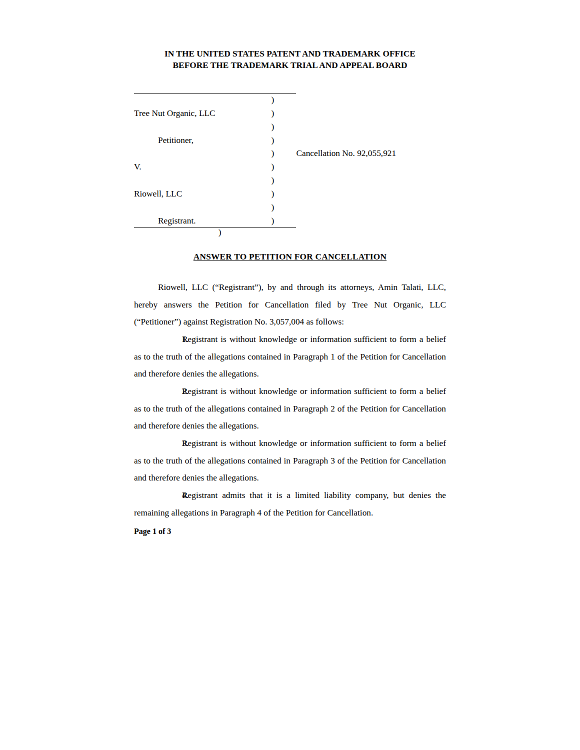IN THE UNITED STATES PATENT AND TRADEMARK OFFICE
BEFORE THE TRADEMARK TRIAL AND APPEAL BOARD
| | ) | |
| Tree Nut Organic, LLC | ) | |
| | ) | |
| Petitioner, | ) | |
| | ) | Cancellation No. 92,055,921 |
| V. | ) | |
| | ) | |
| Riowell, LLC | ) | |
| | ) | |
| Registrant. | ) | |
)
ANSWER TO PETITION FOR CANCELLATION
Riowell, LLC (“Registrant”), by and through its attorneys, Amin Talati, LLC, hereby answers the Petition for Cancellation filed by Tree Nut Organic, LLC (“Petitioner”) against Registration No. 3,057,004 as follows:
1. Registrant is without knowledge or information sufficient to form a belief as to the truth of the allegations contained in Paragraph 1 of the Petition for Cancellation and therefore denies the allegations.
2. Registrant is without knowledge or information sufficient to form a belief as to the truth of the allegations contained in Paragraph 2 of the Petition for Cancellation and therefore denies the allegations.
3. Registrant is without knowledge or information sufficient to form a belief as to the truth of the allegations contained in Paragraph 3 of the Petition for Cancellation and therefore denies the allegations.
4. Registrant admits that it is a limited liability company, but denies the remaining allegations in Paragraph 4 of the Petition for Cancellation.
Page 1 of 3